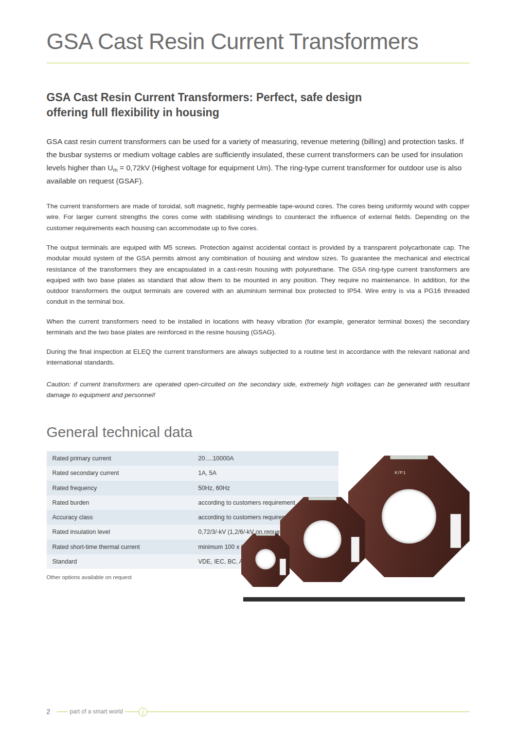GSA Cast Resin Current Transformers
GSA Cast Resin Current Transformers: Perfect, safe design
offering full flexibility in housing
GSA cast resin current transformers can be used for a variety of measuring, revenue metering (billing) and protection tasks. If the busbar systems or medium voltage cables are sufficiently insulated, these current transformers can be used for insulation levels higher than Um = 0,72kV (Highest voltage for equipment Um). The ring-type current transformer for outdoor use is also available on request (GSAF).
The current transformers are made of toroidal, soft magnetic, highly permeable tape-wound cores. The cores being uniformly wound with copper wire. For larger current strengths the cores come with stabilising windings to counteract the influence of external fields. Depending on the customer requirements each housing can accommodate up to five cores.
The output terminals are equiped with M5 screws. Protection against accidental contact is provided by a transparent polycarbonate cap. The modular mould system of the GSA permits almost any combination of housing and window sizes. To guarantee the mechanical and electrical resistance of the transformers they are encapsulated in a cast-resin housing with polyurethane. The GSA ring-type current transformers are equiped with two base plates as standard that allow them to be mounted in any position. They require no maintenance. In addition, for the outdoor transformers the output terminals are covered with an aluminium terminal box protected to IP54. Wire entry is via a PG16 threaded conduit in the terminal box.
When the current transformers need to be installed in locations with heavy vibration (for example, generator terminal boxes) the secondary terminals and the two base plates are reinforced in the resine housing (GSAG).
During the final inspection at ELEQ the current transformers are always subjected to a routine test in accordance with the relevant national and international standards.
Caution: if current transformers are operated open-circuited on the secondary side, extremely high voltages can be generated with resultant damage to equipment and personnel!
General technical data
| Rated primary current | 20….10000A |
| Rated secondary current | 1A, 5A |
| Rated frequency | 50Hz, 60Hz |
| Rated burden | according to customers requirement |
| Accuracy class | according to customers requirement |
| Rated insulation level | 0,72/3/-kV (1,2/6/-kV on request) |
| Rated short-time thermal current | minimum 100 x In |
| Standard | VDE, IEC, BC, ANSI, etcetera |
Other options available on request
K/P1
2 part of a smart world